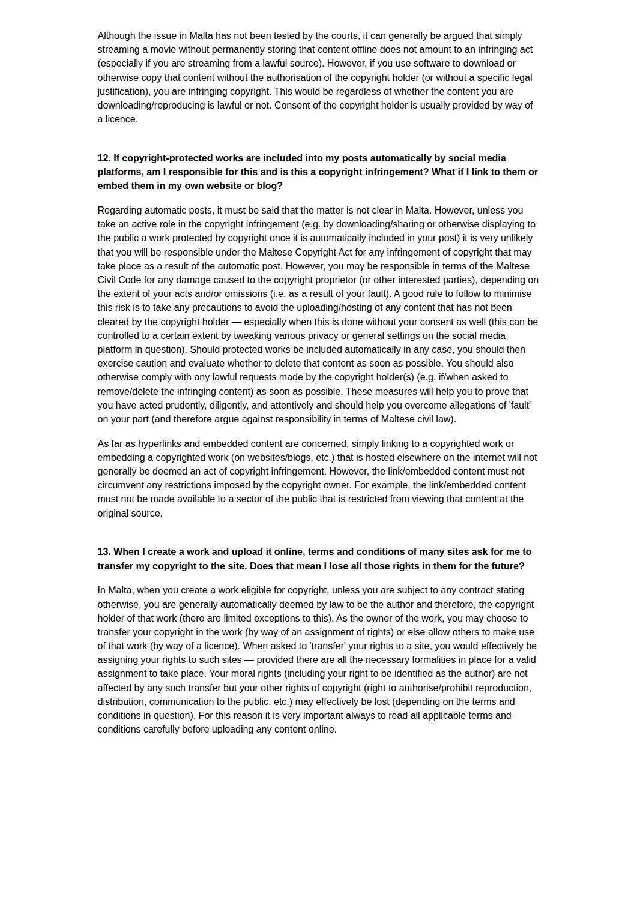Although the issue in Malta has not been tested by the courts, it can generally be argued that simply streaming a movie without permanently storing that content offline does not amount to an infringing act (especially if you are streaming from a lawful source). However, if you use software to download or otherwise copy that content without the authorisation of the copyright holder (or without a specific legal justification), you are infringing copyright. This would be regardless of whether the content you are downloading/reproducing is lawful or not. Consent of the copyright holder is usually provided by way of a licence.
12. If copyright-protected works are included into my posts automatically by social media platforms, am I responsible for this and is this a copyright infringement? What if I link to them or embed them in my own website or blog?
Regarding automatic posts, it must be said that the matter is not clear in Malta. However, unless you take an active role in the copyright infringement (e.g. by downloading/sharing or otherwise displaying to the public a work protected by copyright once it is automatically included in your post) it is very unlikely that you will be responsible under the Maltese Copyright Act for any infringement of copyright that may take place as a result of the automatic post. However, you may be responsible in terms of the Maltese Civil Code for any damage caused to the copyright proprietor (or other interested parties), depending on the extent of your acts and/or omissions (i.e. as a result of your fault). A good rule to follow to minimise this risk is to take any precautions to avoid the uploading/hosting of any content that has not been cleared by the copyright holder — especially when this is done without your consent as well (this can be controlled to a certain extent by tweaking various privacy or general settings on the social media platform in question). Should protected works be included automatically in any case, you should then exercise caution and evaluate whether to delete that content as soon as possible. You should also otherwise comply with any lawful requests made by the copyright holder(s) (e.g. if/when asked to remove/delete the infringing content) as soon as possible. These measures will help you to prove that you have acted prudently, diligently, and attentively and should help you overcome allegations of 'fault' on your part (and therefore argue against responsibility in terms of Maltese civil law).
As far as hyperlinks and embedded content are concerned, simply linking to a copyrighted work or embedding a copyrighted work (on websites/blogs, etc.) that is hosted elsewhere on the internet will not generally be deemed an act of copyright infringement. However, the link/embedded content must not circumvent any restrictions imposed by the copyright owner. For example, the link/embedded content must not be made available to a sector of the public that is restricted from viewing that content at the original source.
13. When I create a work and upload it online, terms and conditions of many sites ask for me to transfer my copyright to the site. Does that mean I lose all those rights in them for the future?
In Malta, when you create a work eligible for copyright, unless you are subject to any contract stating otherwise, you are generally automatically deemed by law to be the author and therefore, the copyright holder of that work (there are limited exceptions to this). As the owner of the work, you may choose to transfer your copyright in the work (by way of an assignment of rights) or else allow others to make use of that work (by way of a licence). When asked to 'transfer' your rights to a site, you would effectively be assigning your rights to such sites — provided there are all the necessary formalities in place for a valid assignment to take place. Your moral rights (including your right to be identified as the author) are not affected by any such transfer but your other rights of copyright (right to authorise/prohibit reproduction, distribution, communication to the public, etc.) may effectively be lost (depending on the terms and conditions in question). For this reason it is very important always to read all applicable terms and conditions carefully before uploading any content online.